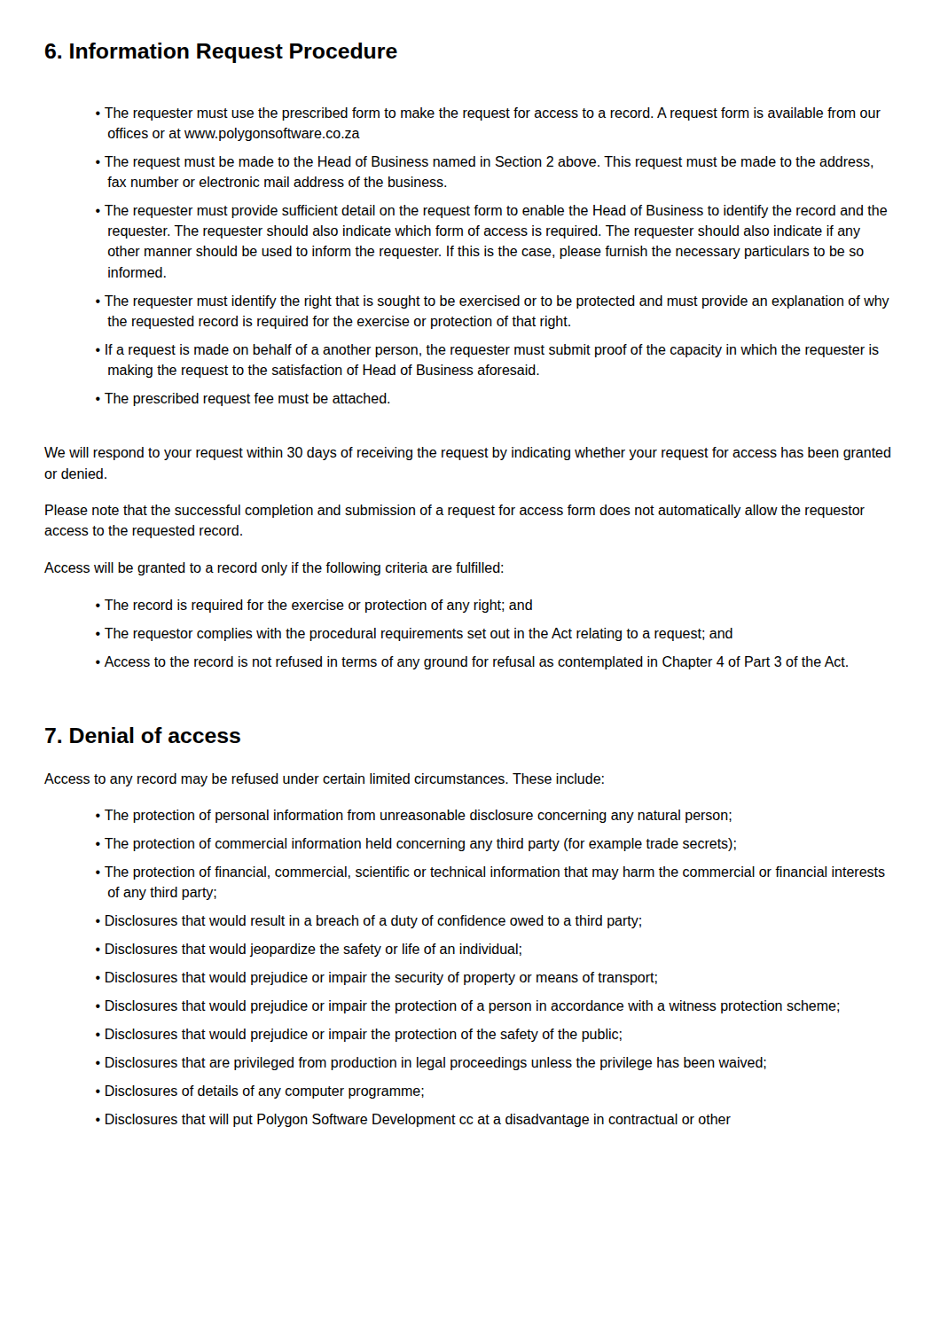6. Information Request Procedure
The requester must use the prescribed form to make the request for access to a record. A request form is available from our offices or at www.polygonsoftware.co.za
The request must be made to the Head of Business named in Section 2 above. This request must be made to the address, fax number or electronic mail address of the business.
The requester must provide sufficient detail on the request form to enable the Head of Business to identify the record and the requester. The requester should also indicate which form of access is required. The requester should also indicate if any other manner should be used to inform the requester. If this is the case, please furnish the necessary particulars to be so informed.
The requester must identify the right that is sought to be exercised or to be protected and must provide an explanation of why the requested record is required for the exercise or protection of that right.
If a request is made on behalf of a another person, the requester must submit proof of the capacity in which the requester is making the request to the satisfaction of Head of Business aforesaid.
The prescribed request fee must be attached.
We will respond to your request within 30 days of receiving the request by indicating whether your request for access has been granted or denied.
Please note that the successful completion and submission of a request for access form does not automatically allow the requestor access to the requested record.
Access will be granted to a record only if the following criteria are fulfilled:
The record is required for the exercise or protection of any right; and
The requestor complies with the procedural requirements set out in the Act relating to a request; and
Access to the record is not refused in terms of any ground for refusal as contemplated in Chapter 4 of Part 3 of the Act.
7. Denial of access
Access to any record may be refused under certain limited circumstances. These include:
The protection of personal information from unreasonable disclosure concerning any natural person;
The protection of commercial information held concerning any third party (for example trade secrets);
The protection of financial, commercial, scientific or technical information that may harm the commercial or financial interests of any third party;
Disclosures that would result in a breach of a duty of confidence owed to a third party;
Disclosures that would jeopardize the safety or life of an individual;
Disclosures that would prejudice or impair the security of property or means of transport;
Disclosures that would prejudice or impair the protection of a person in accordance with a witness protection scheme;
Disclosures that would prejudice or impair the protection of the safety of the public;
Disclosures that are privileged from production in legal proceedings unless the privilege has been waived;
Disclosures of details of any computer programme;
Disclosures that will put Polygon Software Development cc at a disadvantage in contractual or other